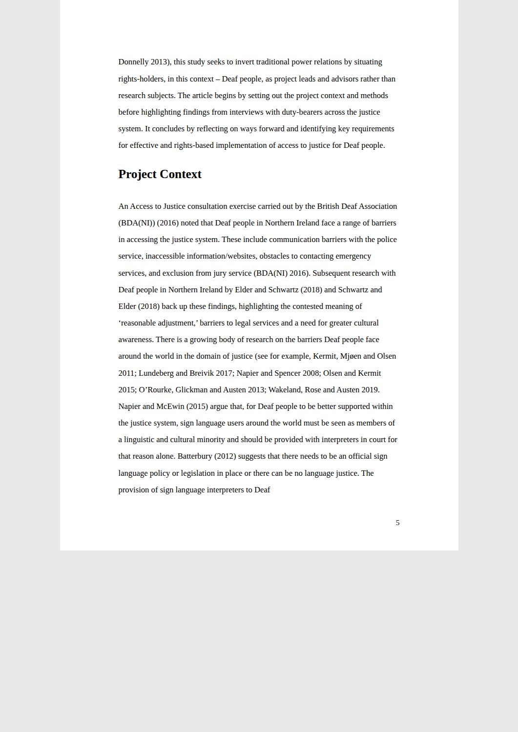Donnelly 2013), this study seeks to invert traditional power relations by situating rights-holders, in this context – Deaf people, as project leads and advisors rather than research subjects. The article begins by setting out the project context and methods before highlighting findings from interviews with duty-bearers across the justice system. It concludes by reflecting on ways forward and identifying key requirements for effective and rights-based implementation of access to justice for Deaf people.
Project Context
An Access to Justice consultation exercise carried out by the British Deaf Association (BDA(NI)) (2016) noted that Deaf people in Northern Ireland face a range of barriers in accessing the justice system. These include communication barriers with the police service, inaccessible information/websites, obstacles to contacting emergency services, and exclusion from jury service (BDA(NI) 2016). Subsequent research with Deaf people in Northern Ireland by Elder and Schwartz (2018) and Schwartz and Elder (2018) back up these findings, highlighting the contested meaning of ‘reasonable adjustment,’ barriers to legal services and a need for greater cultural awareness. There is a growing body of research on the barriers Deaf people face around the world in the domain of justice (see for example, Kermit, Mjøen and Olsen 2011; Lundeberg and Breivik 2017; Napier and Spencer 2008; Olsen and Kermit 2015; O’Rourke, Glickman and Austen 2013; Wakeland, Rose and Austen 2019. Napier and McEwin (2015) argue that, for Deaf people to be better supported within the justice system, sign language users around the world must be seen as members of a linguistic and cultural minority and should be provided with interpreters in court for that reason alone. Batterbury (2012) suggests that there needs to be an official sign language policy or legislation in place or there can be no language justice. The provision of sign language interpreters to Deaf
5